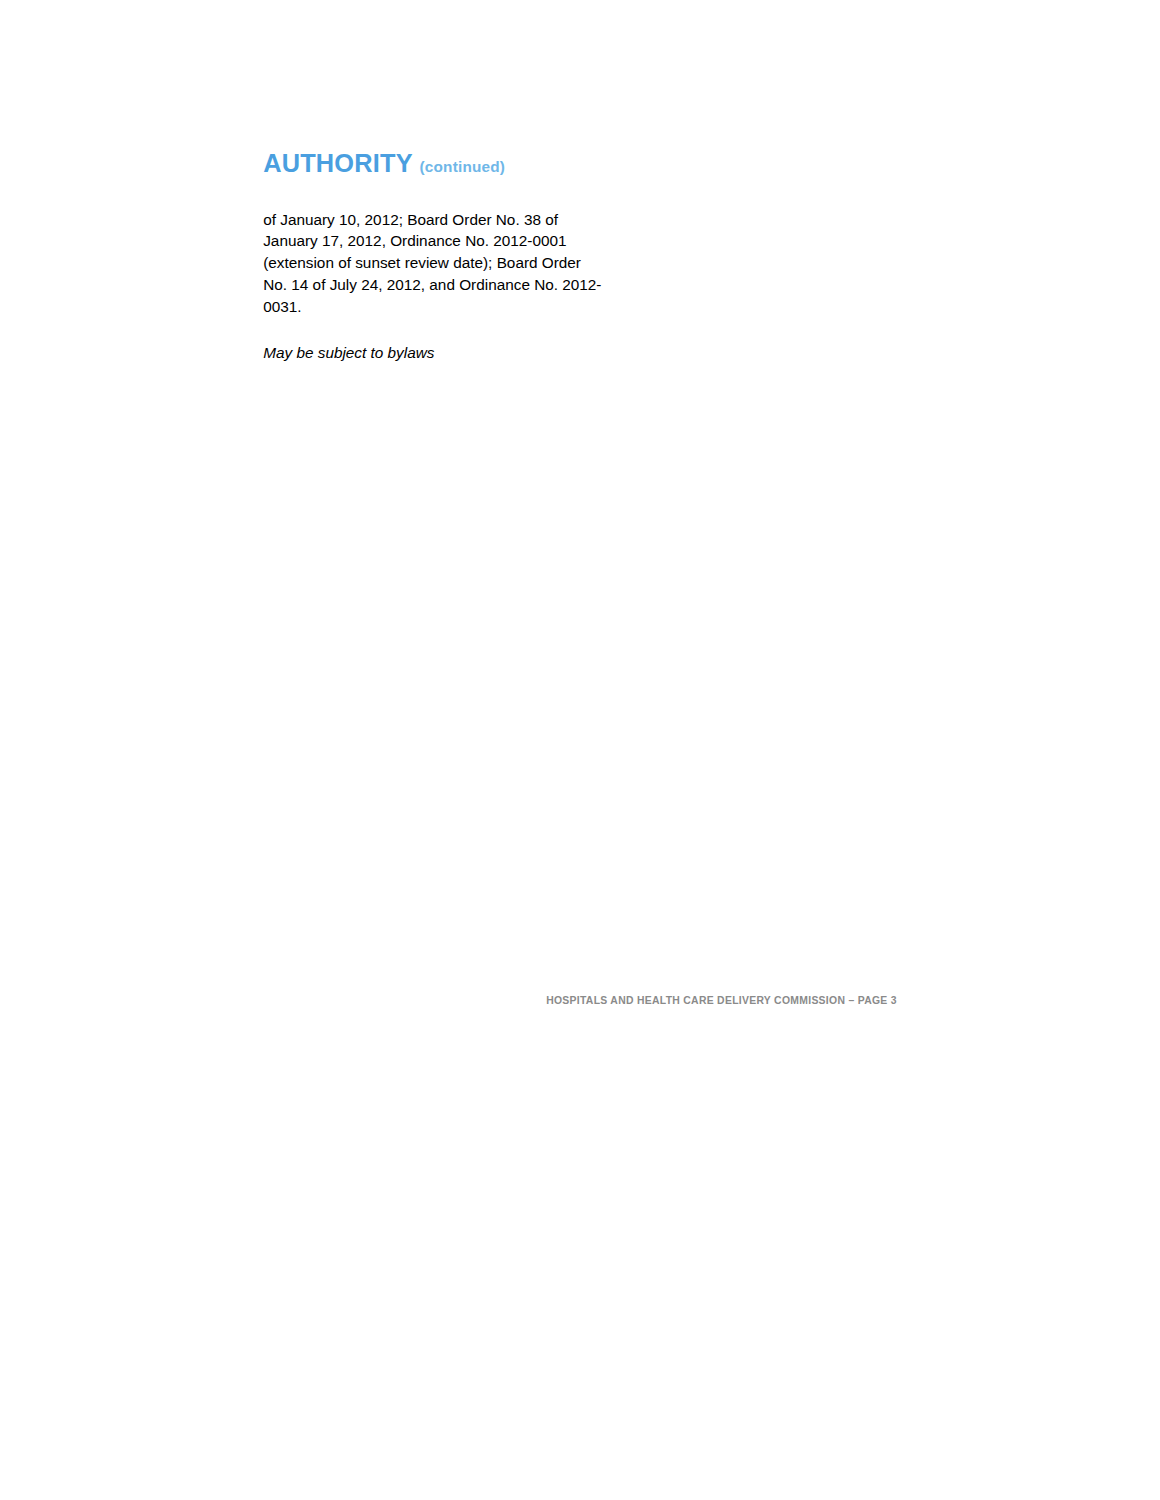AUTHORITY (continued)
of January 10, 2012; Board Order No. 38 of January 17, 2012, Ordinance No. 2012-0001 (extension of sunset review date); Board Order No. 14 of July 24, 2012, and Ordinance No. 2012-0031.
May be subject to bylaws
HOSPITALS AND HEALTH CARE DELIVERY COMMISSION – PAGE 3